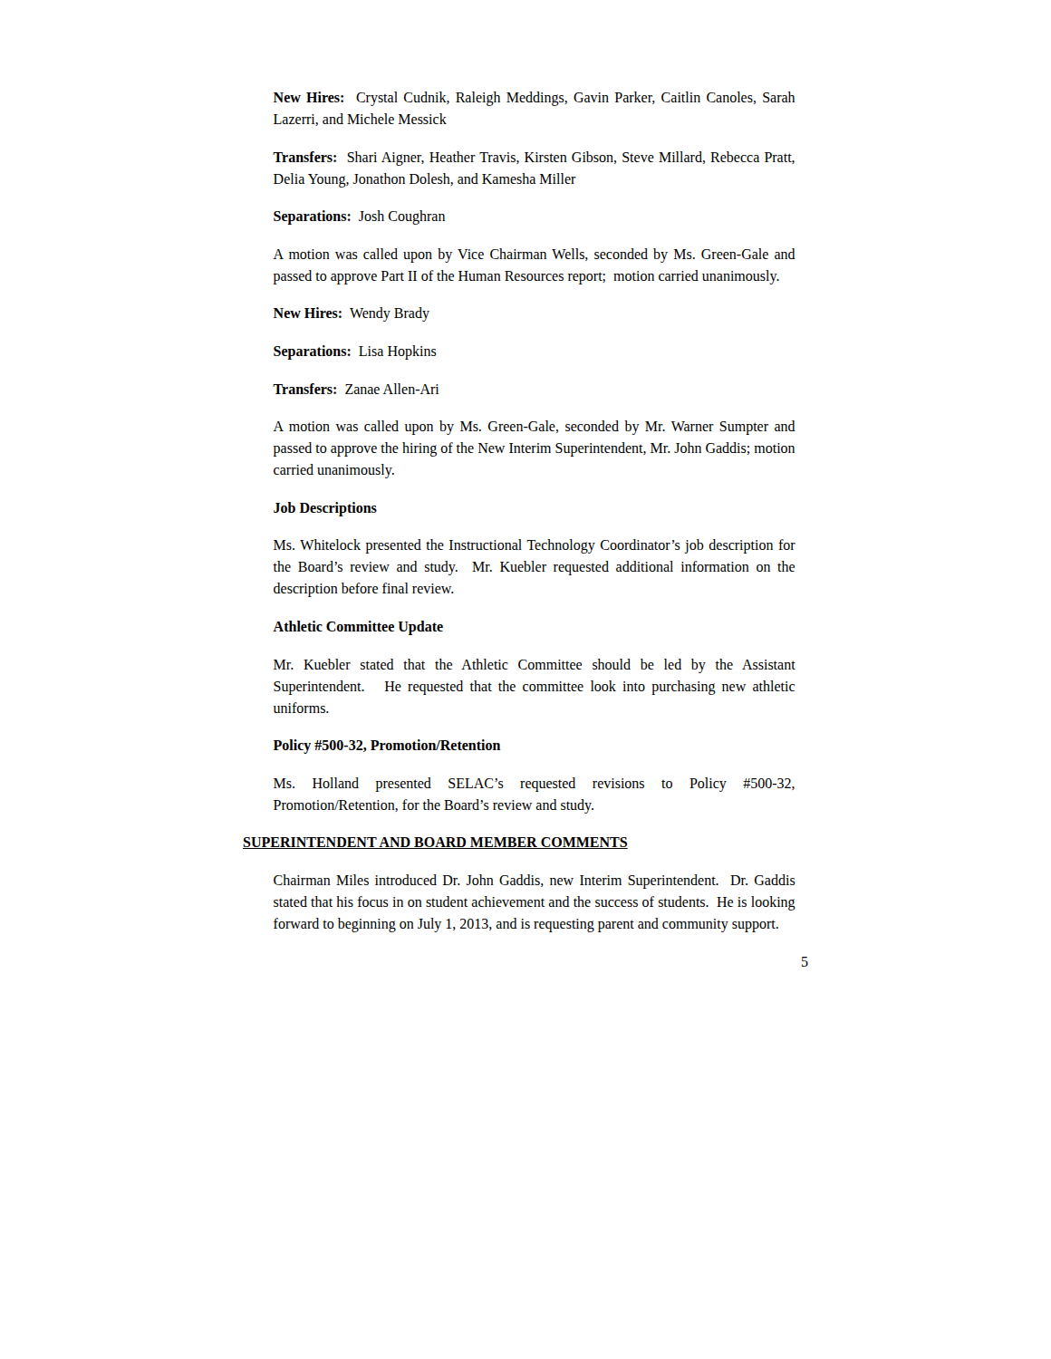New Hires: Crystal Cudnik, Raleigh Meddings, Gavin Parker, Caitlin Canoles, Sarah Lazerri, and Michele Messick
Transfers: Shari Aigner, Heather Travis, Kirsten Gibson, Steve Millard, Rebecca Pratt, Delia Young, Jonathon Dolesh, and Kamesha Miller
Separations: Josh Coughran
A motion was called upon by Vice Chairman Wells, seconded by Ms. Green-Gale and passed to approve Part II of the Human Resources report; motion carried unanimously.
New Hires: Wendy Brady
Separations: Lisa Hopkins
Transfers: Zanae Allen-Ari
A motion was called upon by Ms. Green-Gale, seconded by Mr. Warner Sumpter and passed to approve the hiring of the New Interim Superintendent, Mr. John Gaddis; motion carried unanimously.
Job Descriptions
Ms. Whitelock presented the Instructional Technology Coordinator’s job description for the Board’s review and study. Mr. Kuebler requested additional information on the description before final review.
Athletic Committee Update
Mr. Kuebler stated that the Athletic Committee should be led by the Assistant Superintendent. He requested that the committee look into purchasing new athletic uniforms.
Policy #500-32, Promotion/Retention
Ms. Holland presented SELAC’s requested revisions to Policy #500-32, Promotion/Retention, for the Board’s review and study.
SUPERINTENDENT AND BOARD MEMBER COMMENTS
Chairman Miles introduced Dr. John Gaddis, new Interim Superintendent. Dr. Gaddis stated that his focus in on student achievement and the success of students. He is looking forward to beginning on July 1, 2013, and is requesting parent and community support.
5